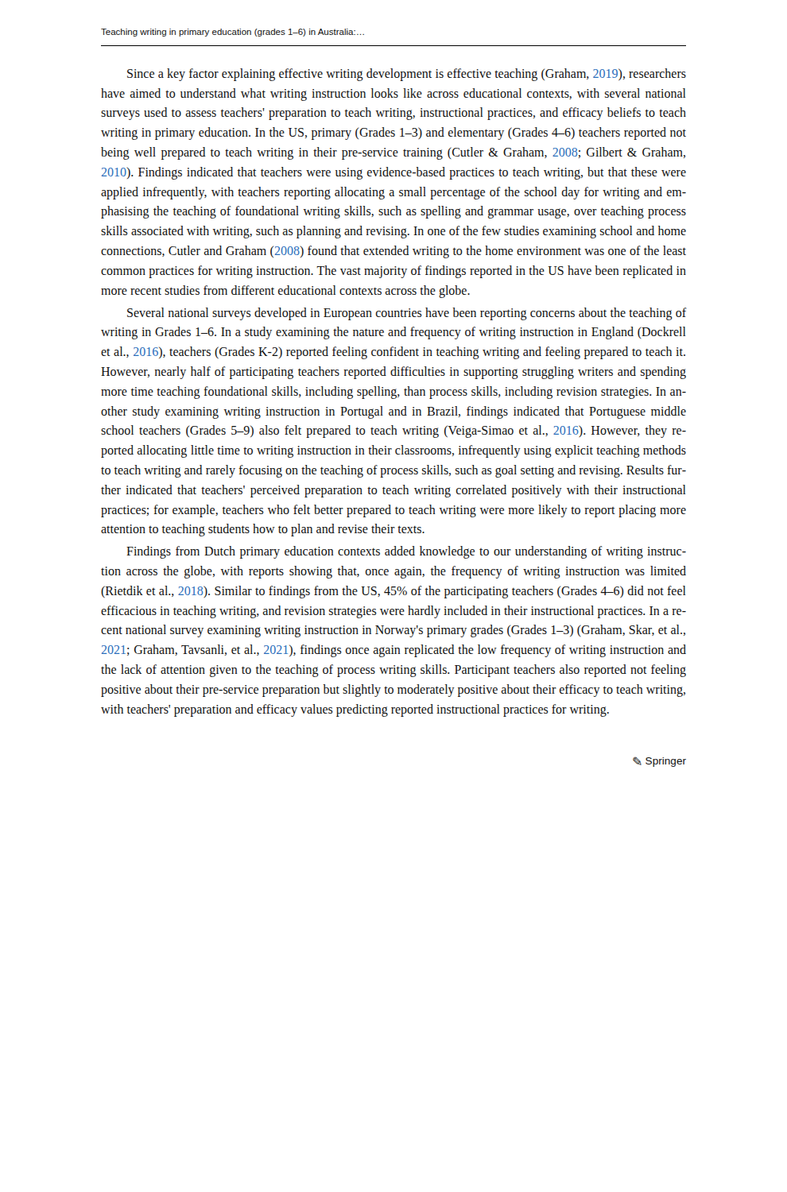Teaching writing in primary education (grades 1–6) in Australia:…
Since a key factor explaining effective writing development is effective teaching (Graham, 2019), researchers have aimed to understand what writing instruction looks like across educational contexts, with several national surveys used to assess teachers' preparation to teach writing, instructional practices, and efficacy beliefs to teach writing in primary education. In the US, primary (Grades 1–3) and elementary (Grades 4–6) teachers reported not being well prepared to teach writing in their pre-service training (Cutler & Graham, 2008; Gilbert & Graham, 2010). Findings indicated that teachers were using evidence-based practices to teach writing, but that these were applied infrequently, with teachers reporting allocating a small percentage of the school day for writing and emphasising the teaching of foundational writing skills, such as spelling and grammar usage, over teaching process skills associated with writing, such as planning and revising. In one of the few studies examining school and home connections, Cutler and Graham (2008) found that extended writing to the home environment was one of the least common practices for writing instruction. The vast majority of findings reported in the US have been replicated in more recent studies from different educational contexts across the globe.
Several national surveys developed in European countries have been reporting concerns about the teaching of writing in Grades 1–6. In a study examining the nature and frequency of writing instruction in England (Dockrell et al., 2016), teachers (Grades K-2) reported feeling confident in teaching writing and feeling prepared to teach it. However, nearly half of participating teachers reported difficulties in supporting struggling writers and spending more time teaching foundational skills, including spelling, than process skills, including revision strategies. In another study examining writing instruction in Portugal and in Brazil, findings indicated that Portuguese middle school teachers (Grades 5–9) also felt prepared to teach writing (Veiga-Simao et al., 2016). However, they reported allocating little time to writing instruction in their classrooms, infrequently using explicit teaching methods to teach writing and rarely focusing on the teaching of process skills, such as goal setting and revising. Results further indicated that teachers' perceived preparation to teach writing correlated positively with their instructional practices; for example, teachers who felt better prepared to teach writing were more likely to report placing more attention to teaching students how to plan and revise their texts.
Findings from Dutch primary education contexts added knowledge to our understanding of writing instruction across the globe, with reports showing that, once again, the frequency of writing instruction was limited (Rietdik et al., 2018). Similar to findings from the US, 45% of the participating teachers (Grades 4–6) did not feel efficacious in teaching writing, and revision strategies were hardly included in their instructional practices. In a recent national survey examining writing instruction in Norway's primary grades (Grades 1–3) (Graham, Skar, et al., 2021; Graham, Tavsanli, et al., 2021), findings once again replicated the low frequency of writing instruction and the lack of attention given to the teaching of process writing skills. Participant teachers also reported not feeling positive about their pre-service preparation but slightly to moderately positive about their efficacy to teach writing, with teachers' preparation and efficacy values predicting reported instructional practices for writing.
✎Springer